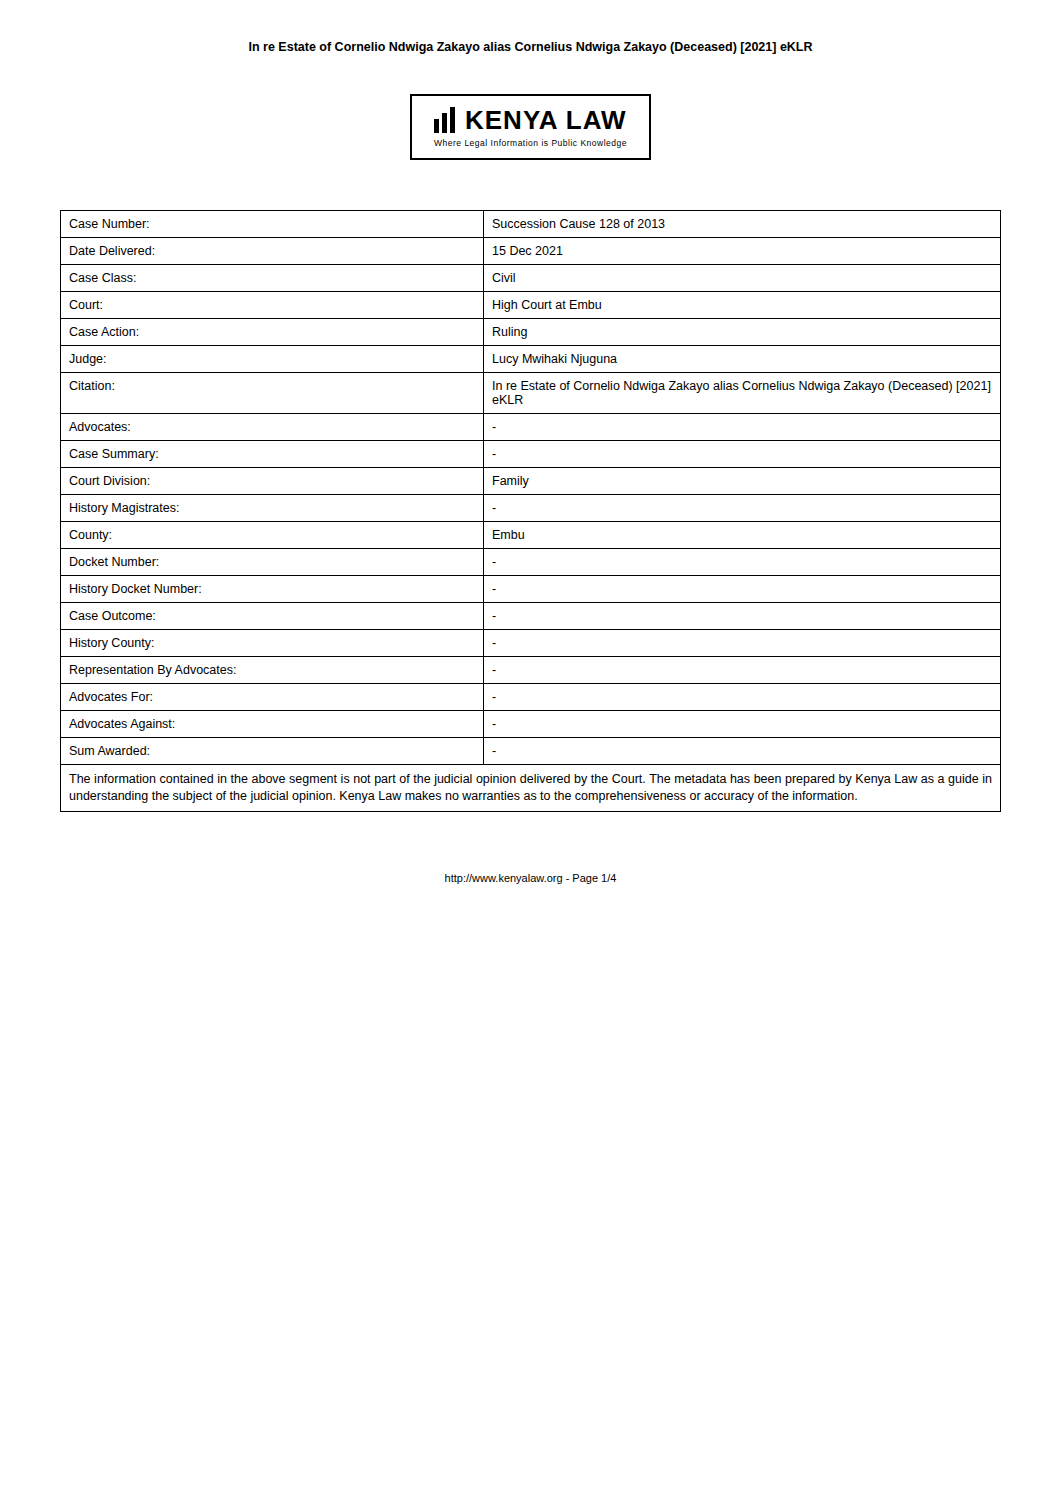In re Estate of Cornelio Ndwiga Zakayo alias Cornelius Ndwiga Zakayo (Deceased) [2021] eKLR
KENYA LAW
Where Legal Information is Public Knowledge
| Case Number: | Succession Cause 128 of 2013 |
| Date Delivered: | 15 Dec 2021 |
| Case Class: | Civil |
| Court: | High Court at Embu |
| Case Action: | Ruling |
| Judge: | Lucy Mwihaki Njuguna |
| Citation: | In re Estate of Cornelio Ndwiga Zakayo alias Cornelius Ndwiga Zakayo (Deceased) [2021] eKLR |
| Advocates: | - |
| Case Summary: | - |
| Court Division: | Family |
| History Magistrates: | - |
| County: | Embu |
| Docket Number: | - |
| History Docket Number: | - |
| Case Outcome: | - |
| History County: | - |
| Representation By Advocates: | - |
| Advocates For: | - |
| Advocates Against: | - |
| Sum Awarded: | - |
| The information contained in the above segment is not part of the judicial opinion delivered by the Court. The metadata has been prepared by Kenya Law as a guide in understanding the subject of the judicial opinion. Kenya Law makes no warranties as to the comprehensiveness or accuracy of the information. |
http://www.kenyalaw.org - Page 1/4